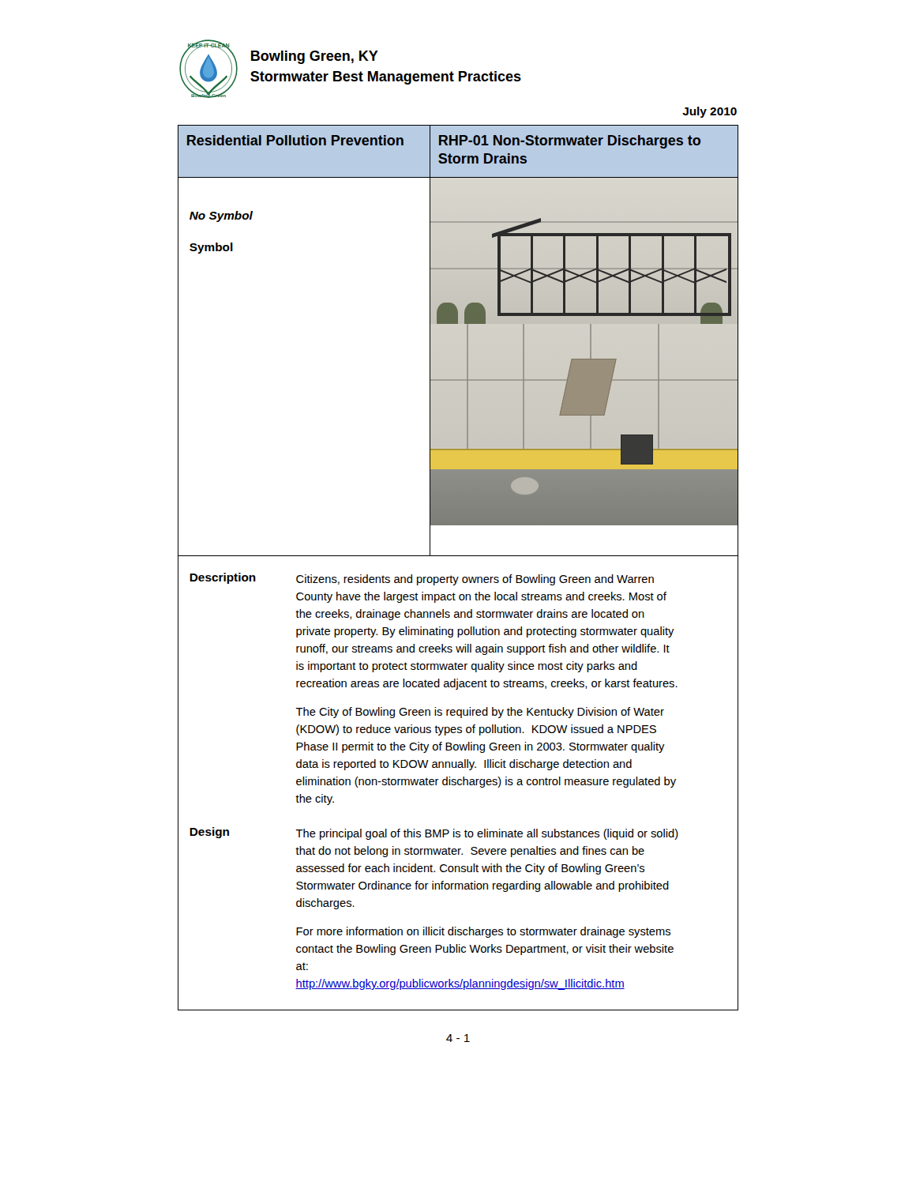KEEP IT CLEAN Bowling Green
Bowling Green, KY
Stormwater Best Management Practices
July 2010
| Residential Pollution Prevention | RHP-01 Non-Stormwater Discharges to Storm Drains |
| No Symbol Symbol | |
| Description Citizens, residents and property owners of Bowling Green and Warren County have the largest impact on the local streams and creeks. Most of the creeks, drainage channels and stormwater drains are located on private property. By eliminating pollution and protecting stormwater quality runoff, our streams and creeks will again support fish and other wildlife. It is important to protect stormwater quality since most city parks and recreation areas are located adjacent to streams, creeks, or karst features. The City of Bowling Green is required by the Kentucky Division of Water (KDOW) to reduce various types of pollution. KDOW issued a NPDES Phase II permit to the City of Bowling Green in 2003. Stormwater quality data is reported to KDOW annually. Illicit discharge detection and elimination (non-stormwater discharges) is a control measure regulated by the city. Design The principal goal of this BMP is to eliminate all substances (liquid or solid) that do not belong in stormwater. Severe penalties and fines can be assessed for each incident. Consult with the City of Bowling Green’s Stormwater Ordinance for information regarding allowable and prohibited discharges. For more information on illicit discharges to stormwater drainage systems contact the Bowling Green Public Works Department, or visit their website at: http://www.bgky.org/publicworks/planningdesign/sw_Illicitdic.htm |
4 - 1